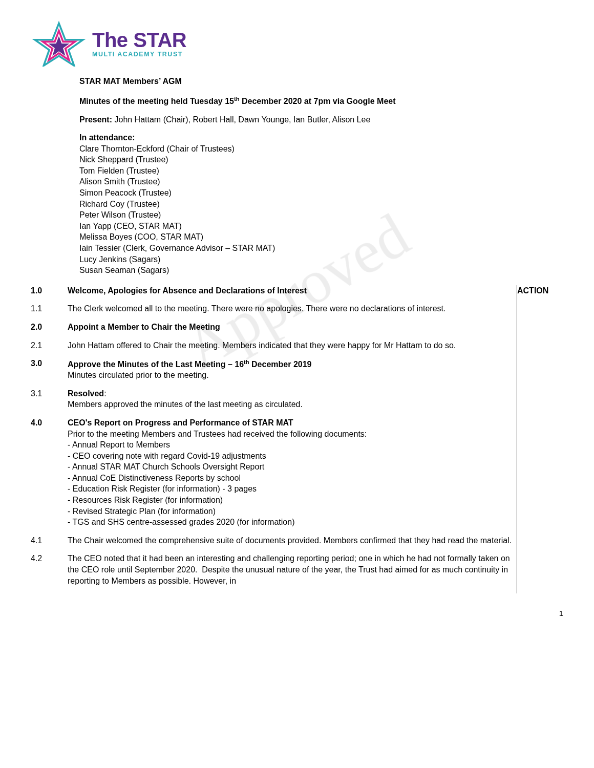Approved
The STAR
MULTI ACADEMY TRUST
STAR MAT Members’ AGM
Minutes of the meeting held Tuesday 15th December 2020 at 7pm via Google Meet
Present: John Hattam (Chair), Robert Hall, Dawn Younge, Ian Butler, Alison Lee
In attendance:
Clare Thornton-Eckford (Chair of Trustees)
Nick Sheppard (Trustee)
Tom Fielden (Trustee)
Alison Smith (Trustee)
Simon Peacock (Trustee)
Richard Coy (Trustee)
Peter Wilson (Trustee)
Ian Yapp (CEO, STAR MAT)
Melissa Boyes (COO, STAR MAT)
Iain Tessier (Clerk, Governance Advisor – STAR MAT)
Lucy Jenkins (Sagars)
Susan Seaman (Sagars)
| 1.0 | Welcome, Apologies for Absence and Declarations of Interest | ACTION |
| 1.1 | The Clerk welcomed all to the meeting. There were no apologies. There were no declarations of interest. | |
| 2.0 | Appoint a Member to Chair the Meeting | |
| 2.1 | John Hattam offered to Chair the meeting. Members indicated that they were happy for Mr Hattam to do so. | |
| 3.0 | Approve the Minutes of the Last Meeting – 16 th December 2019 Minutes circulated prior to the meeting. | |
| 3.1 | Resolved : Members approved the minutes of the last meeting as circulated. | |
| 4.0 | CEO's Report on Progress and Performance of STAR MAT Prior to the meeting Members and Trustees had received the following documents: - Annual Report to Members - CEO covering note with regard Covid-19 adjustments - Annual STAR MAT Church Schools Oversight Report - Annual CoE Distinctiveness Reports by school - Education Risk Register (for information) - 3 pages - Resources Risk Register (for information) - Revised Strategic Plan (for information) - TGS and SHS centre-assessed grades 2020 (for information) | |
| 4.1 | The Chair welcomed the comprehensive suite of documents provided. Members confirmed that they had read the material. | |
| 4.2 | The CEO noted that it had been an interesting and challenging reporting period; one in which he had not formally taken on the CEO role until September 2020. Despite the unusual nature of the year, the Trust had aimed for as much continuity in reporting to Members as possible. However, in | |
1